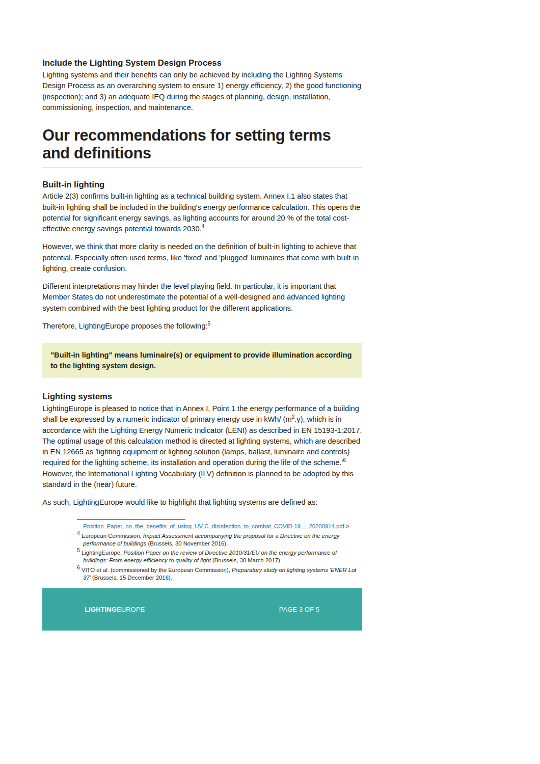Include the Lighting System Design Process
Lighting systems and their benefits can only be achieved by including the Lighting Systems Design Process as an overarching system to ensure 1) energy efficiency, 2) the good functioning (inspection); and 3) an adequate IEQ during the stages of planning, design, installation, commissioning, inspection, and maintenance.
Our recommendations for setting terms and definitions
Built-in lighting
Article 2(3) confirms built-in lighting as a technical building system. Annex I.1 also states that built-in lighting shall be included in the building's energy performance calculation. This opens the potential for significant energy savings, as lighting accounts for around 20 % of the total cost-effective energy savings potential towards 2030.4
However, we think that more clarity is needed on the definition of built-in lighting to achieve that potential. Especially often-used terms, like 'fixed' and 'plugged' luminaires that come with built-in lighting, create confusion.
Different interpretations may hinder the level playing field. In particular, it is important that Member States do not underestimate the potential of a well-designed and advanced lighting system combined with the best lighting product for the different applications.
Therefore, LightingEurope proposes the following:5
"Built-in lighting" means luminaire(s) or equipment to provide illumination according to the lighting system design.
Lighting systems
LightingEurope is pleased to notice that in Annex I, Point 1 the energy performance of a building shall be expressed by a numeric indicator of primary energy use in kWh/ (m2.y), which is in accordance with the Lighting Energy Numeric Indicator (LENI) as described in EN 15193-1:2017. The optimal usage of this calculation method is directed at lighting systems, which are described in EN 12665 as 'lighting equipment or lighting solution (lamps, ballast, luminaire and controls) required for the lighting scheme, its installation and operation during the life of the scheme.'6 However, the International Lighting Vocabulary (ILV) definition is planned to be adopted by this standard in the (near) future.
As such, LightingEurope would like to highlight that lighting systems are defined as:
Position_Paper_on_the_benefits_of_using_UV-C_disinfection_to_combat_COVID-19_-_20200914.pdf >.
4 European Commission, Impact Assessment accompanying the proposal for a Directive on the energy performance of buildings (Brussels, 30 November 2016).
5 LightingEurope, Position Paper on the review of Directive 2010/31/EU on the energy performance of buildings: From energy efficiency to quality of light (Brussels, 30 March 2017).
6 VITO et al. (commissioned by the European Commission), Preparatory study on lighting systems 'ENER Lot 37' (Brussels, 15 December 2016).
LIGHTINGEUROPE
PAGE 3 OF 5